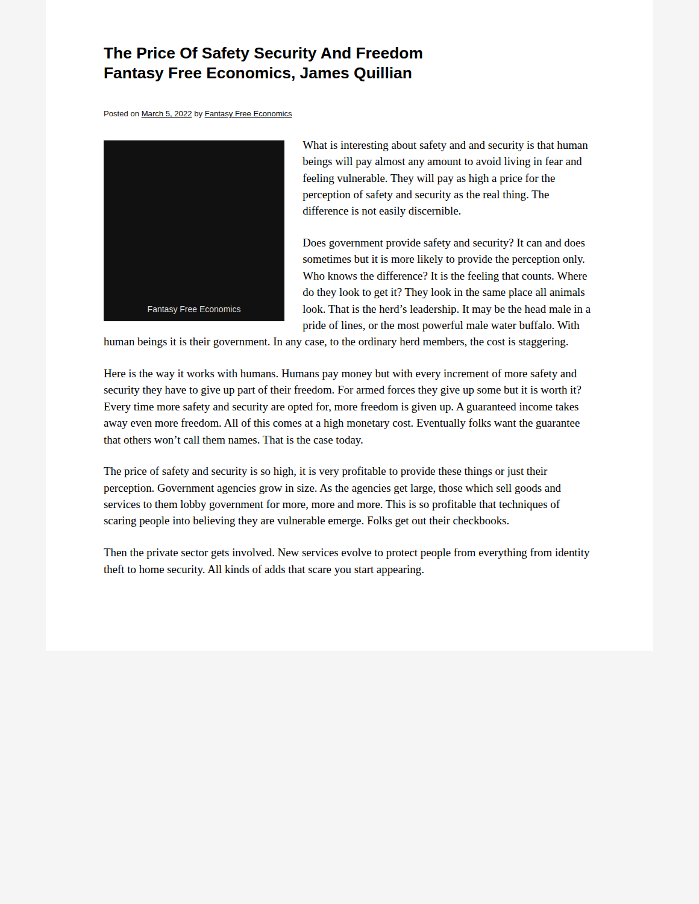The Price Of Safety Security And Freedom
Fantasy Free Economics, James Quillian
Posted on March 5, 2022 by Fantasy Free Economics
What is interesting about safety and and security is that human beings will pay almost any amount to avoid living in fear and feeling vulnerable. They will pay as high a price for the perception of safety and security as the real thing. The difference is not easily discernible.
Does government provide safety and security? It can and does sometimes but it is more likely to provide the perception only. Who knows the difference? It is the feeling that counts. Where do they look to get it? They look in the same place all animals look. That is the herd’s leadership. It may be the head male in a pride of lines, or the most powerful male water buffalo. With human beings it is their government. In any case, to the ordinary herd members, the cost is staggering.
Here is the way it works with humans. Humans pay money but with every increment of more safety and security they have to give up part of their freedom. For armed forces they give up some but it is worth it? Every time more safety and security are opted for, more freedom is given up. A guaranteed income takes away even more freedom. All of this comes at a high monetary cost. Eventually folks want the guarantee that others won’t call them names. That is the case today.
The price of safety and security is so high, it is very profitable to provide these things or just their perception. Government agencies grow in size. As the agencies get large, those which sell goods and services to them lobby government for more, more and more. This is so profitable that techniques of scaring people into believing they are vulnerable emerge. Folks get out their checkbooks.
Then the private sector gets involved. New services evolve to protect people from everything from identity theft to home security. All kinds of adds that scare you start appearing.